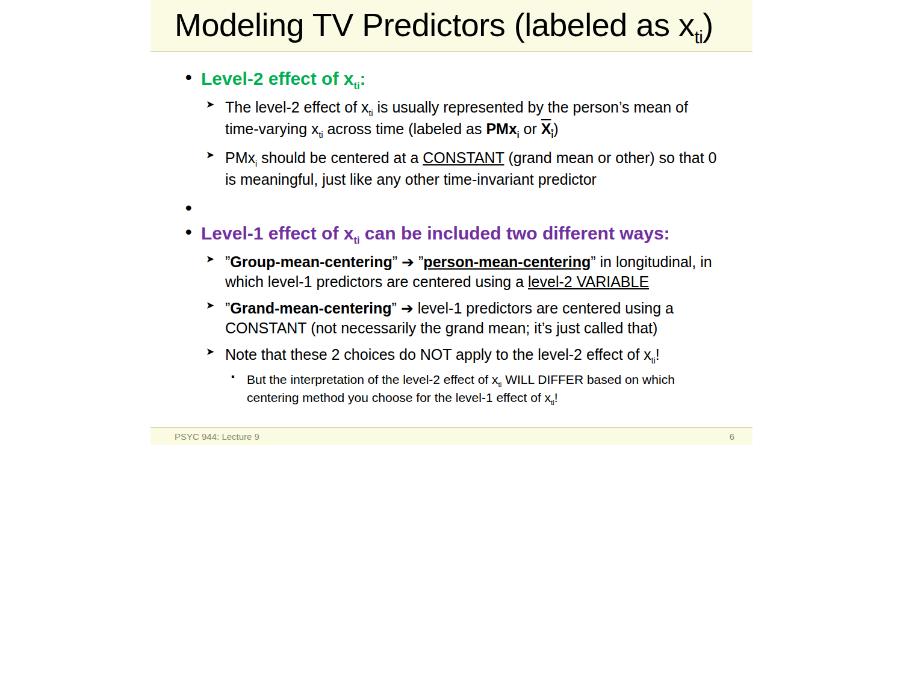Modeling TV Predictors (labeled as xti)
Level-2 effect of xti:
The level-2 effect of xti is usually represented by the person’s mean of time-varying xti across time (labeled as PMxi or Xi)
PMxi should be centered at a CONSTANT (grand mean or other) so that 0 is meaningful, just like any other time-invariant predictor
Level-1 effect of xti can be included two different ways:
”Group-mean-centering” ➔ ”person-mean-centering” in longitudinal, in which level-1 predictors are centered using a level-2 VARIABLE
”Grand-mean-centering” ➔ level-1 predictors are centered using a CONSTANT (not necessarily the grand mean; it’s just called that)
Note that these 2 choices do NOT apply to the level-2 effect of xti!
But the interpretation of the level-2 effect of xti WILL DIFFER based on which centering method you choose for the level-1 effect of xti!
PSYC 944: Lecture 9 6